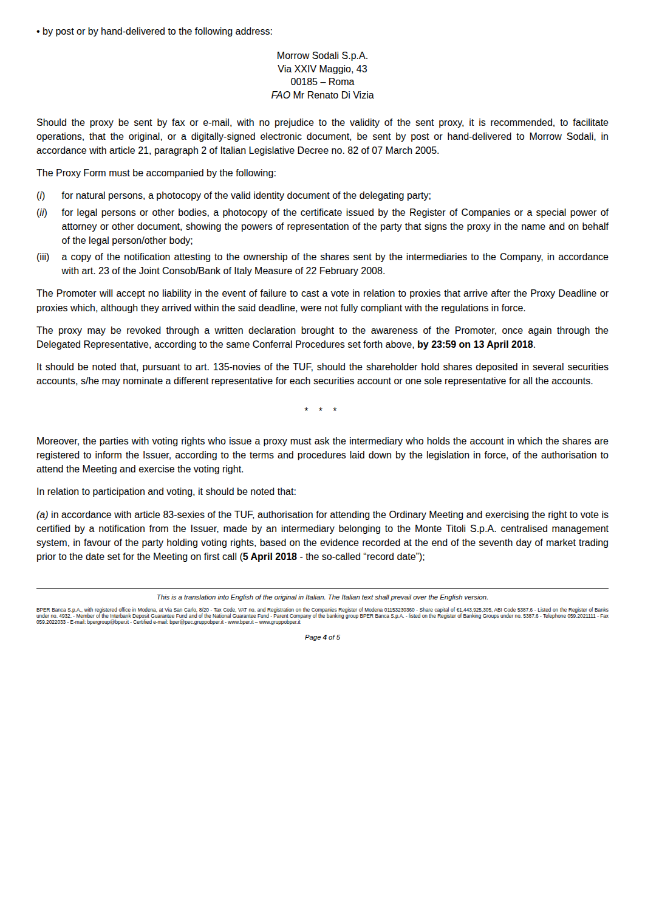• by post or by hand-delivered to the following address:
Morrow Sodali S.p.A.
Via XXIV Maggio, 43
00185 – Roma
FAO Mr Renato Di Vizia
Should the proxy be sent by fax or e-mail, with no prejudice to the validity of the sent proxy, it is recommended, to facilitate operations, that the original, or a digitally-signed electronic document, be sent by post or hand-delivered to Morrow Sodali, in accordance with article 21, paragraph 2 of Italian Legislative Decree no. 82 of 07 March 2005.
The Proxy Form must be accompanied by the following:
(i) for natural persons, a photocopy of the valid identity document of the delegating party;
(ii) for legal persons or other bodies, a photocopy of the certificate issued by the Register of Companies or a special power of attorney or other document, showing the powers of representation of the party that signs the proxy in the name and on behalf of the legal person/other body;
(iii) a copy of the notification attesting to the ownership of the shares sent by the intermediaries to the Company, in accordance with art. 23 of the Joint Consob/Bank of Italy Measure of 22 February 2008.
The Promoter will accept no liability in the event of failure to cast a vote in relation to proxies that arrive after the Proxy Deadline or proxies which, although they arrived within the said deadline, were not fully compliant with the regulations in force.
The proxy may be revoked through a written declaration brought to the awareness of the Promoter, once again through the Delegated Representative, according to the same Conferral Procedures set forth above, by 23:59 on 13 April 2018.
It should be noted that, pursuant to art. 135-novies of the TUF, should the shareholder hold shares deposited in several securities accounts, s/he may nominate a different representative for each securities account or one sole representative for all the accounts.
* * *
Moreover, the parties with voting rights who issue a proxy must ask the intermediary who holds the account in which the shares are registered to inform the Issuer, according to the terms and procedures laid down by the legislation in force, of the authorisation to attend the Meeting and exercise the voting right.
In relation to participation and voting, it should be noted that:
(a) in accordance with article 83-sexies of the TUF, authorisation for attending the Ordinary Meeting and exercising the right to vote is certified by a notification from the Issuer, made by an intermediary belonging to the Monte Titoli S.p.A. centralised management system, in favour of the party holding voting rights, based on the evidence recorded at the end of the seventh day of market trading prior to the date set for the Meeting on first call (5 April 2018 - the so-called “record date”);
This is a translation into English of the original in Italian. The Italian text shall prevail over the English version.
BPER Banca S.p.A., with registered office in Modena, at Via San Carlo, 8/20 - Tax Code, VAT no. and Registration on the Companies Register of Modena 01153230360 - Share capital of €1,443,925,305, ABI Code 5387.6 - Listed on the Register of Banks under no. 4932. - Member of the Interbank Deposit Guarantee Fund and of the National Guarantee Fund - Parent Company of the banking group BPER Banca S.p.A. - listed on the Register of Banking Groups under no. 5387.6 - Telephone 059.2021111 - Fax 059.2022033 - E-mail: bpergroup@bper.it - Certified e-mail: bper@pec.gruppobper.it - www.bper.it – www.gruppobper.it
Page 4 of 5